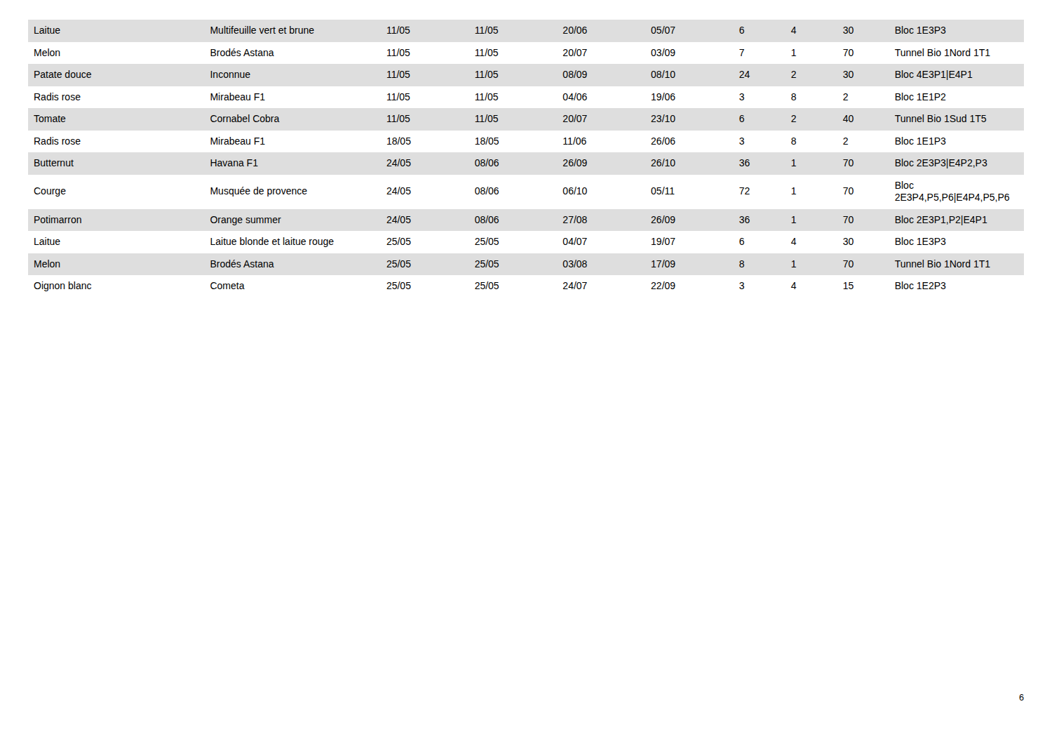| Laitue | Multifeuille vert et brune | 11/05 | 11/05 | 20/06 | 05/07 | 6 | 4 | 30 | Bloc 1E3P3 |
| Melon | Brodés Astana | 11/05 | 11/05 | 20/07 | 03/09 | 7 | 1 | 70 | Tunnel Bio 1Nord 1T1 |
| Patate douce | Inconnue | 11/05 | 11/05 | 08/09 | 08/10 | 24 | 2 | 30 | Bloc 4E3P1/E4P1 |
| Radis rose | Mirabeau F1 | 11/05 | 11/05 | 04/06 | 19/06 | 3 | 8 | 2 | Bloc 1E1P2 |
| Tomate | Cornabel Cobra | 11/05 | 11/05 | 20/07 | 23/10 | 6 | 2 | 40 | Tunnel Bio 1Sud 1T5 |
| Radis rose | Mirabeau F1 | 18/05 | 18/05 | 11/06 | 26/06 | 3 | 8 | 2 | Bloc 1E1P3 |
| Butternut | Havana F1 | 24/05 | 08/06 | 26/09 | 26/10 | 36 | 1 | 70 | Bloc 2E3P3/E4P2,P3 |
| Courge | Musquée de provence | 24/05 | 08/06 | 06/10 | 05/11 | 72 | 1 | 70 | Bloc 2E3P4,P5,P6/E4P4,P5,P6 |
| Potimarron | Orange summer | 24/05 | 08/06 | 27/08 | 26/09 | 36 | 1 | 70 | Bloc 2E3P1,P2/E4P1 |
| Laitue | Laitue blonde et laitue rouge | 25/05 | 25/05 | 04/07 | 19/07 | 6 | 4 | 30 | Bloc 1E3P3 |
| Melon | Brodés Astana | 25/05 | 25/05 | 03/08 | 17/09 | 8 | 1 | 70 | Tunnel Bio 1Nord 1T1 |
| Oignon blanc | Cometa | 25/05 | 25/05 | 24/07 | 22/09 | 3 | 4 | 15 | Bloc 1E2P3 |
6